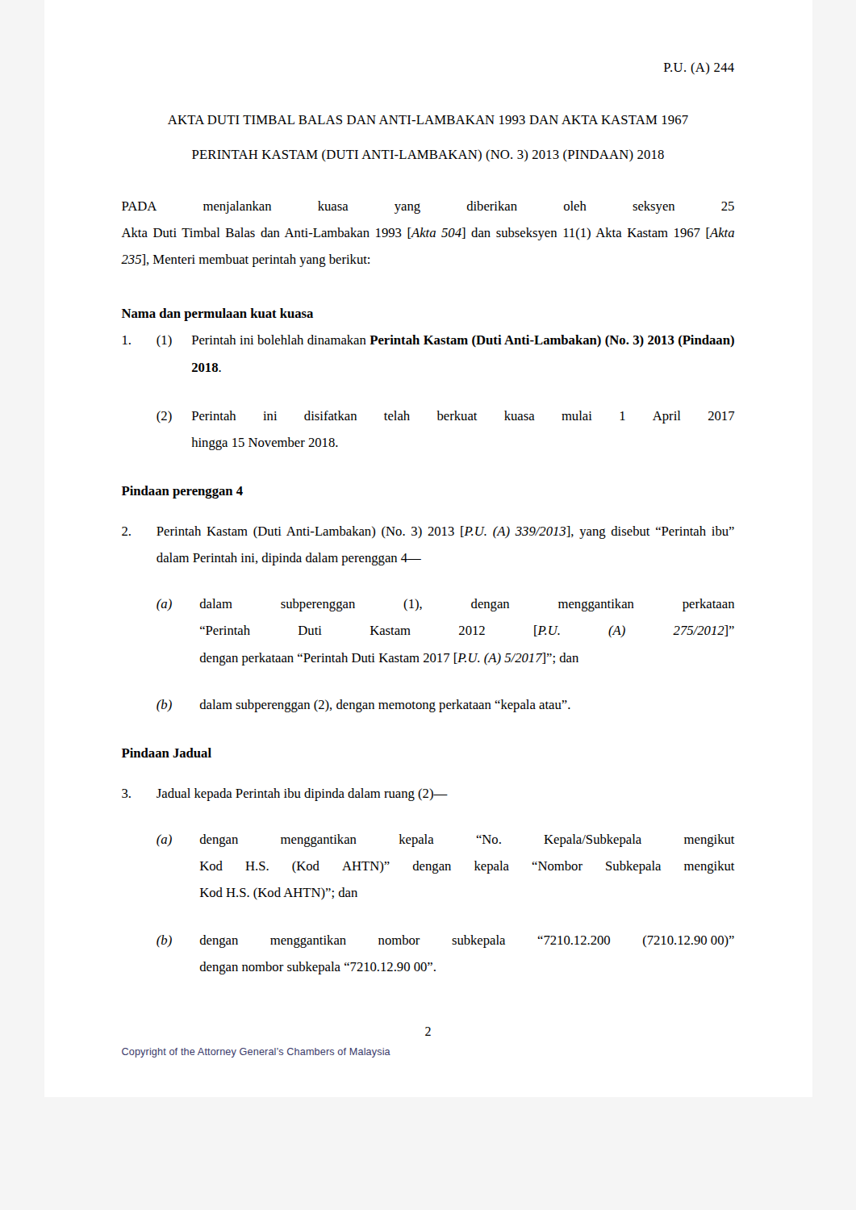P.U. (A) 244
AKTA DUTI TIMBAL BALAS DAN ANTI-LAMBAKAN 1993 DAN AKTA KASTAM 1967
PERINTAH KASTAM (DUTI ANTI-LAMBAKAN) (NO. 3) 2013 (PINDAAN) 2018
PADA menjalankan kuasa yang diberikan oleh seksyen 25 Akta Duti Timbal Balas dan Anti-Lambakan 1993 [Akta 504] dan subseksyen 11(1) Akta Kastam 1967 [Akta 235], Menteri membuat perintah yang berikut:
Nama dan permulaan kuat kuasa
1.
(1) Perintah ini bolehlah dinamakan Perintah Kastam (Duti Anti-Lambakan) (No. 3) 2013 (Pindaan) 2018.
(2) Perintah ini disifatkan telah berkuat kuasa mulai 1 April 2017 hingga 15 November 2018.
Pindaan perenggan 4
2.
Perintah Kastam (Duti Anti-Lambakan) (No. 3) 2013 [P.U. (A) 339/2013], yang disebut “Perintah ibu” dalam Perintah ini, dipinda dalam perenggan 4—
(a) dalam subperenggan(1), dengan menggantikan perkataan “Perintah Duti Kastam 2012[P.U.(A) 275/2012]” dengan perkataan “Perintah Duti Kastam 2017 [P.U. (A) 5/2017]”; dan
(b) dalam subperenggan (2), dengan memotong perkataan “kepala atau”.
Pindaan Jadual
3.
Jadual kepada Perintah ibu dipinda dalam ruang (2)—
(a) dengan menggantikan kepala“No. Kepala/Subkepala mengikut Kod H.S.(Kod AHTN)”dengan kepala“Nombor Subkepala mengikut Kod H.S. (Kod AHTN)”; dan
(b) dengan menggantikan nombor subkepala“7210.12.200(7210.12.90 00)” dengan nombor subkepala “7210.12.90 00”.
2
Copyright of the Attorney General’s Chambers of Malaysia